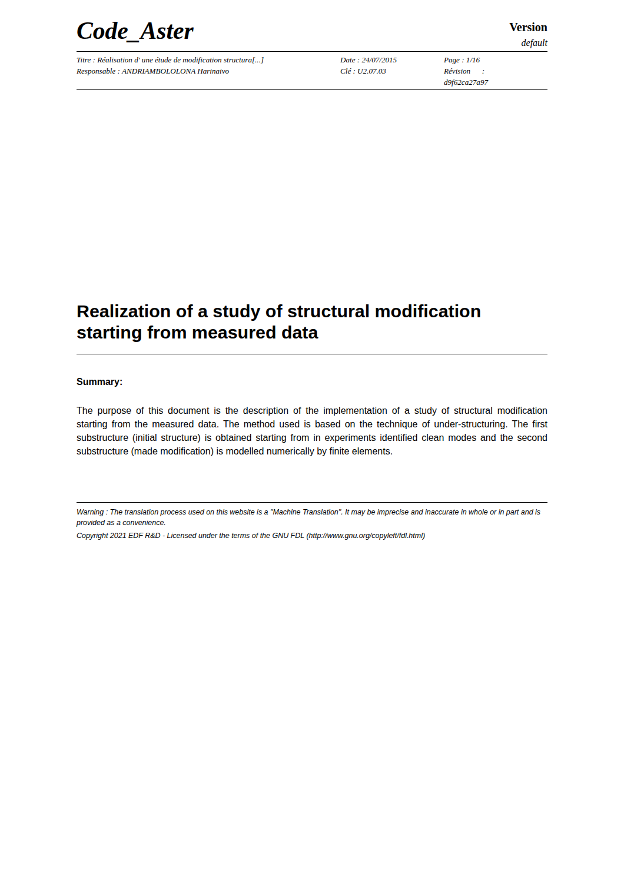Code_Aster
Version default
| Titre : Réalisation d' une étude de modification structura[...] | Date : 24/07/2015 | Page : 1/16 |
| Responsable : ANDRIAMBOLOLONA Harinaivo | Clé : U2.07.03 | Révision : d9f62ca27a97 |
Realization of a study of structural modification starting from measured data
Summary:
The purpose of this document is the description of the implementation of a study of structural modification starting from the measured data. The method used is based on the technique of under-structuring. The first substructure (initial structure) is obtained starting from in experiments identified clean modes and the second substructure (made modification) is modelled numerically by finite elements.
Warning : The translation process used on this website is a "Machine Translation". It may be imprecise and inaccurate in whole or in part and is provided as a convenience.
Copyright 2021 EDF R&D - Licensed under the terms of the GNU FDL (http://www.gnu.org/copyleft/fdl.html)